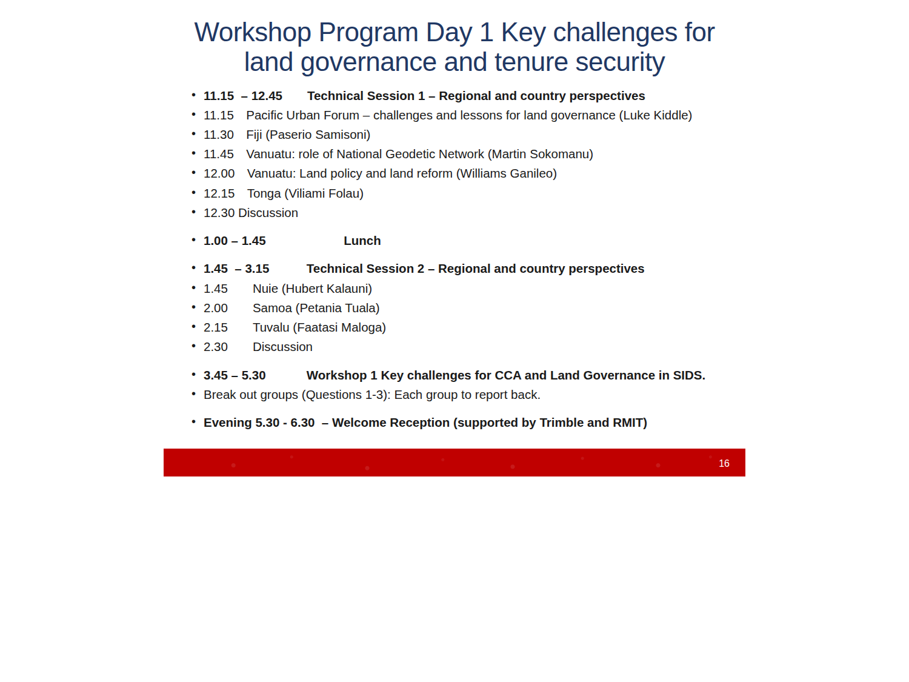Workshop Program Day 1 Key challenges for land governance and tenure security
11.15 – 12.45   Technical Session 1 – Regional and country perspectives
11.15  Pacific Urban Forum – challenges and lessons for land governance (Luke Kiddle)
11.30  Fiji (Paserio Samisoni)
11.45  Vanuatu: role of National Geodetic Network (Martin Sokomanu)
12.00  Vanuatu: Land policy and land reform (Williams Ganileo)
12.15  Tonga (Viliami Folau)
12.30 Discussion
1.00 – 1.45       Lunch
1.45 – 3.15    Technical Session 2 – Regional and country perspectives
1.45   Nuie (Hubert Kalauni)
2.00   Samoa (Petania Tuala)
2.15   Tuvalu (Faatasi Maloga)
2.30   Discussion
3.45 – 5.30    Workshop 1 Key challenges for CCA and Land Governance in SIDS.
Break out groups (Questions 1-3): Each group to report back.
Evening 5.30 - 6.30 – Welcome Reception (supported by Trimble and RMIT)
16